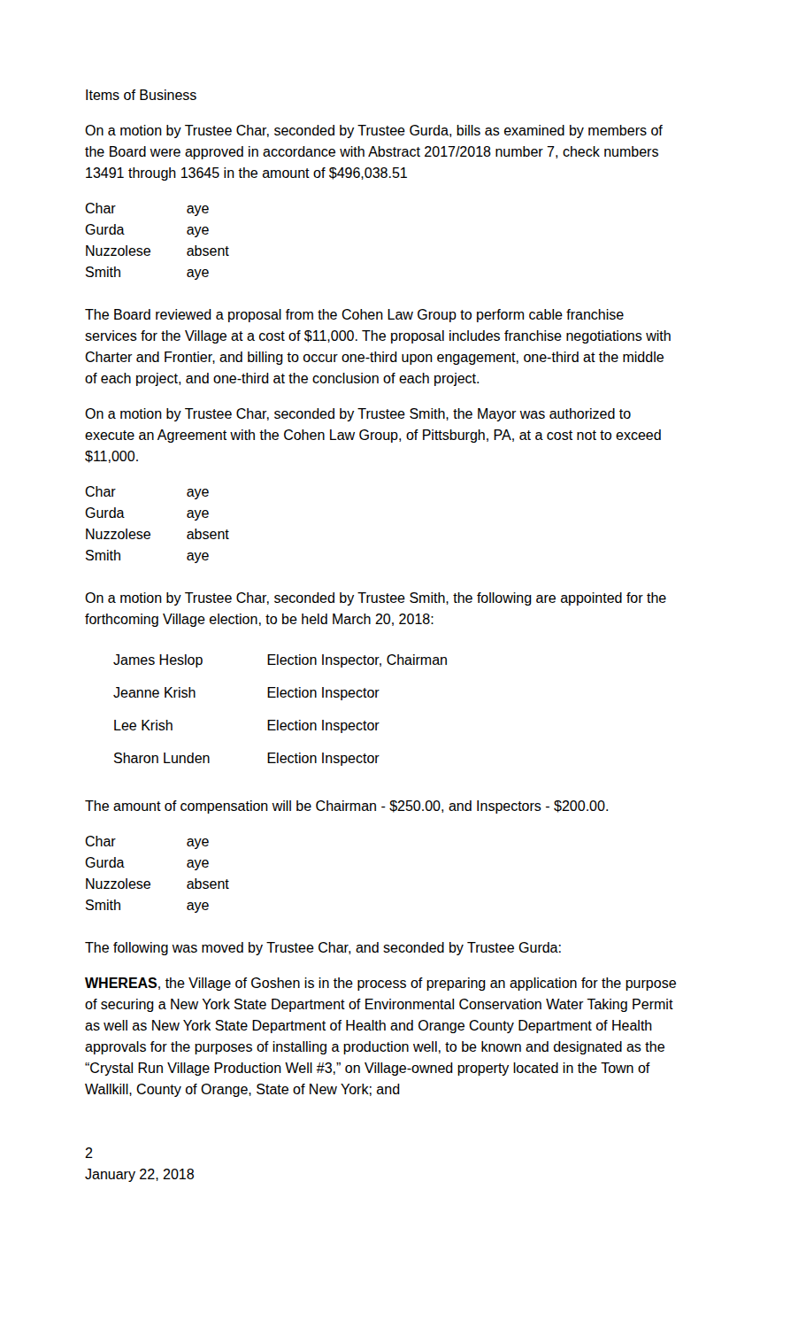Items of Business
On a motion by Trustee Char, seconded by Trustee Gurda, bills as examined by members of the Board were approved in accordance with Abstract 2017/2018 number 7, check numbers 13491 through 13645 in the amount of $496,038.51
| Char | aye |
| Gurda | aye |
| Nuzzolese | absent |
| Smith | aye |
The Board reviewed a proposal from the Cohen Law Group to perform cable franchise services for the Village at a cost of $11,000. The proposal includes franchise negotiations with Charter and Frontier, and billing to occur one-third upon engagement, one-third at the middle of each project, and one-third at the conclusion of each project.
On a motion by Trustee Char, seconded by Trustee Smith, the Mayor was authorized to execute an Agreement with the Cohen Law Group, of Pittsburgh, PA, at a cost not to exceed $11,000.
| Char | aye |
| Gurda | aye |
| Nuzzolese | absent |
| Smith | aye |
On a motion by Trustee Char, seconded by Trustee Smith, the following are appointed for the forthcoming Village election, to be held March 20, 2018:
| James Heslop | Election Inspector, Chairman |
| Jeanne Krish | Election Inspector |
| Lee Krish | Election Inspector |
| Sharon Lunden | Election Inspector |
The amount of compensation will be Chairman - $250.00, and Inspectors - $200.00.
| Char | aye |
| Gurda | aye |
| Nuzzolese | absent |
| Smith | aye |
The following was moved by Trustee Char, and seconded by Trustee Gurda:
WHEREAS, the Village of Goshen is in the process of preparing an application for the purpose of securing a New York State Department of Environmental Conservation Water Taking Permit as well as New York State Department of Health and Orange County Department of Health approvals for the purposes of installing a production well, to be known and designated as the “Crystal Run Village Production Well #3,” on Village-owned property located in the Town of Wallkill, County of Orange, State of New York; and
2
January 22, 2018